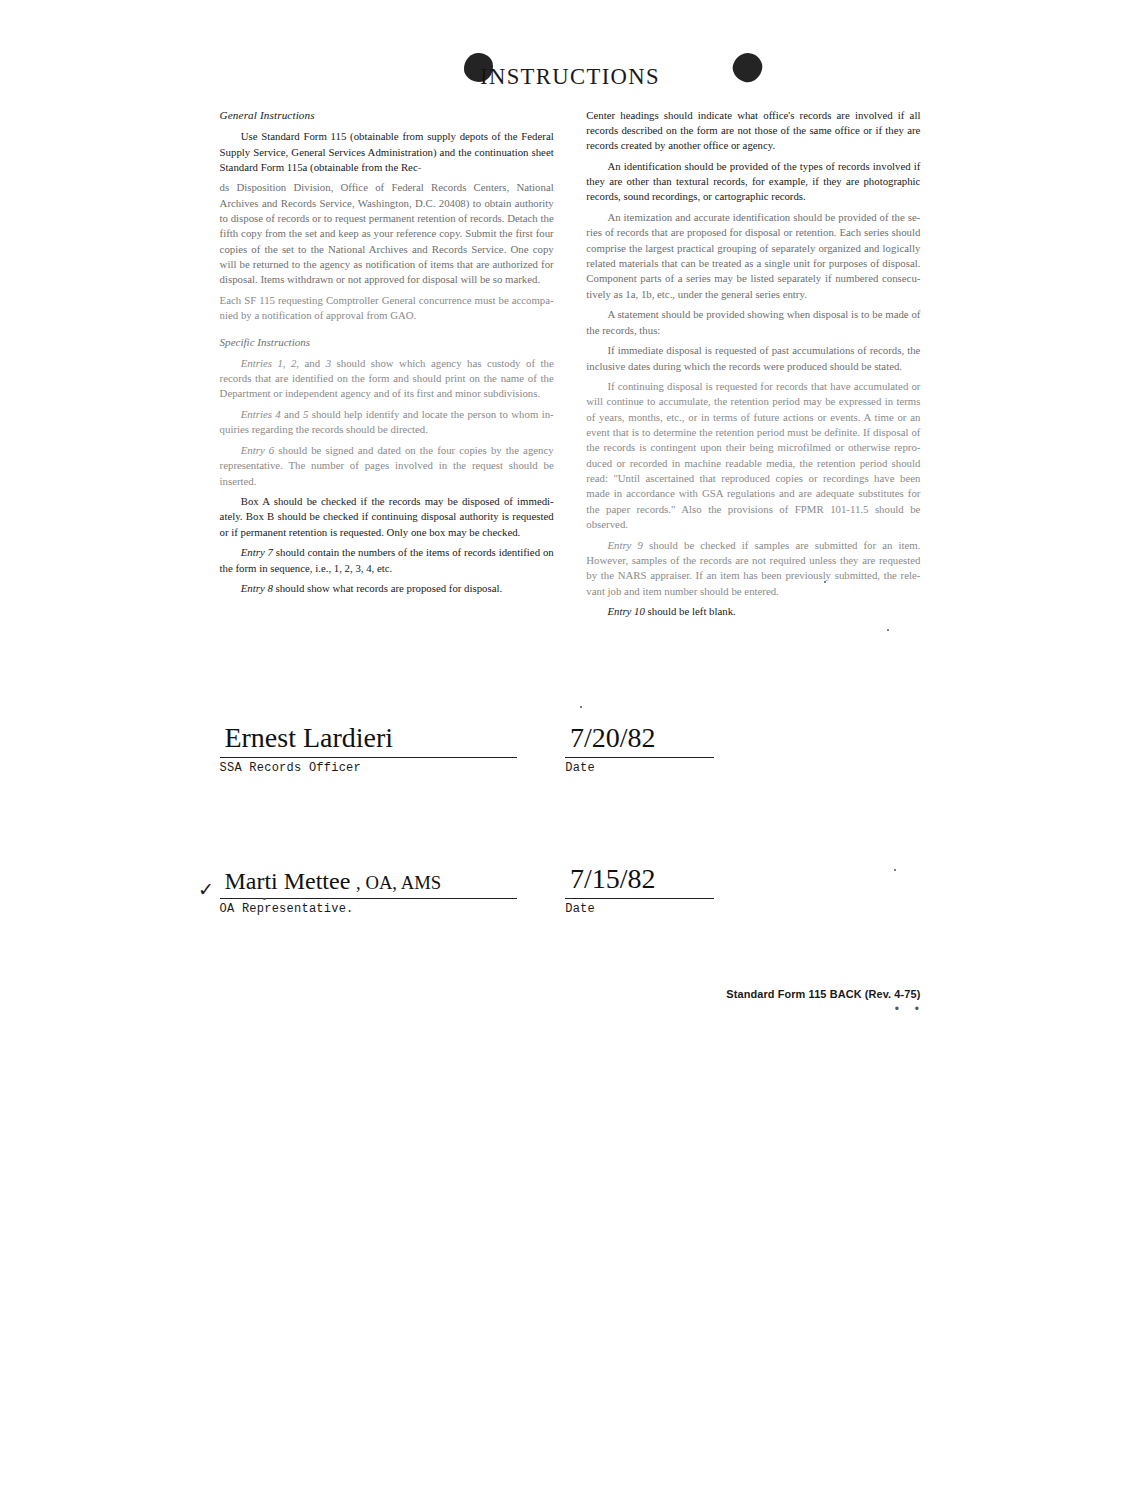INSTRUCTIONS
General Instructions
Use Standard Form 115 (obtainable from supply depots of the Federal Supply Service, General Services Administration) and the continuation sheet Standard Form 115a (obtainable from the Rec-
ds Disposition Division, Office of Federal Records Centers, National Archives and Records Service, Washington, D.C. 20408) to obtain authority to dispose of records or to request permanent retention of records. Detach the fifth copy from the set and keep as your reference copy. Submit the first four copies of the set to the National Archives and Records Service. One copy will be returned to the agency as notification of items that are authorized for disposal. Items withdrawn or not approved for disposal will be so marked.
Each SF 115 requesting Comptroller General concurrence must be accompanied by a notification of approval from GAO.
Specific Instructions
Entries 1, 2, and 3 should show which agency has custody of the records that are identified on the form and should print on the name of the Department or independent agency and of its first and minor subdivisions.
Entries 4 and 5 should help identify and locate the person to whom inquiries regarding the records should be directed.
Entry 6 should be signed and dated on the four copies by the agency representative. The number of pages involved in the request should be inserted.
Box A should be checked if the records may be disposed of immediately. Box B should be checked if continuing disposal authority is requested or if permanent retention is requested. Only one box may be checked.
Entry 7 should contain the numbers of the items of records identified on the form in sequence, i.e., 1, 2, 3, 4, etc.
Entry 8 should show what records are proposed for disposal.
Center headings should indicate what office's records are involved if all records described on the form are not those of the same office or if they are records created by another office or agency.
An identification should be provided of the types of records involved if they are other than textural records, for example, if they are photographic records, sound recordings, or cartographic records.
An itemization and accurate identification should be provided of the series of records that are proposed for disposal or retention. Each series should comprise the largest practical grouping of separately organized and logically related materials that can be treated as a single unit for purposes of disposal. Component parts of a series may be listed separately if numbered consecutively as 1a, 1b, etc., under the general series entry.
A statement should be provided showing when disposal is to be made of the records, thus:
If immediate disposal is requested of past accumulations of records, the inclusive dates during which the records were produced should be stated.
If continuing disposal is requested for records that have accumulated or will continue to accumulate, the retention period may be expressed in terms of years, months, etc., or in terms of future actions or events. A time or an event that is to determine the retention period must be definite. If disposal of the records is contingent upon their being microfilmed or otherwise reproduced or recorded in machine readable media, the retention period should read: "Until ascertained that reproduced copies or recordings have been made in accordance with GSA regulations and are adequate substitutes for the paper records." Also the provisions of FPMR 101-11.5 should be observed.
Entry 9 should be checked if samples are submitted for an item. However, samples of the records are not required unless they are requested by the NARS appraiser. If an item has been previously submitted, the relevant job and item number should be entered.
Entry 10 should be left blank.
Ernest Lardieri
SSA Records Officer
7/20/82
Date
✓
Marti Mettee, OA, AMS
OA Representative.
7/15/82
Date
Standard Form 115 BACK (Rev. 4-75)
• •